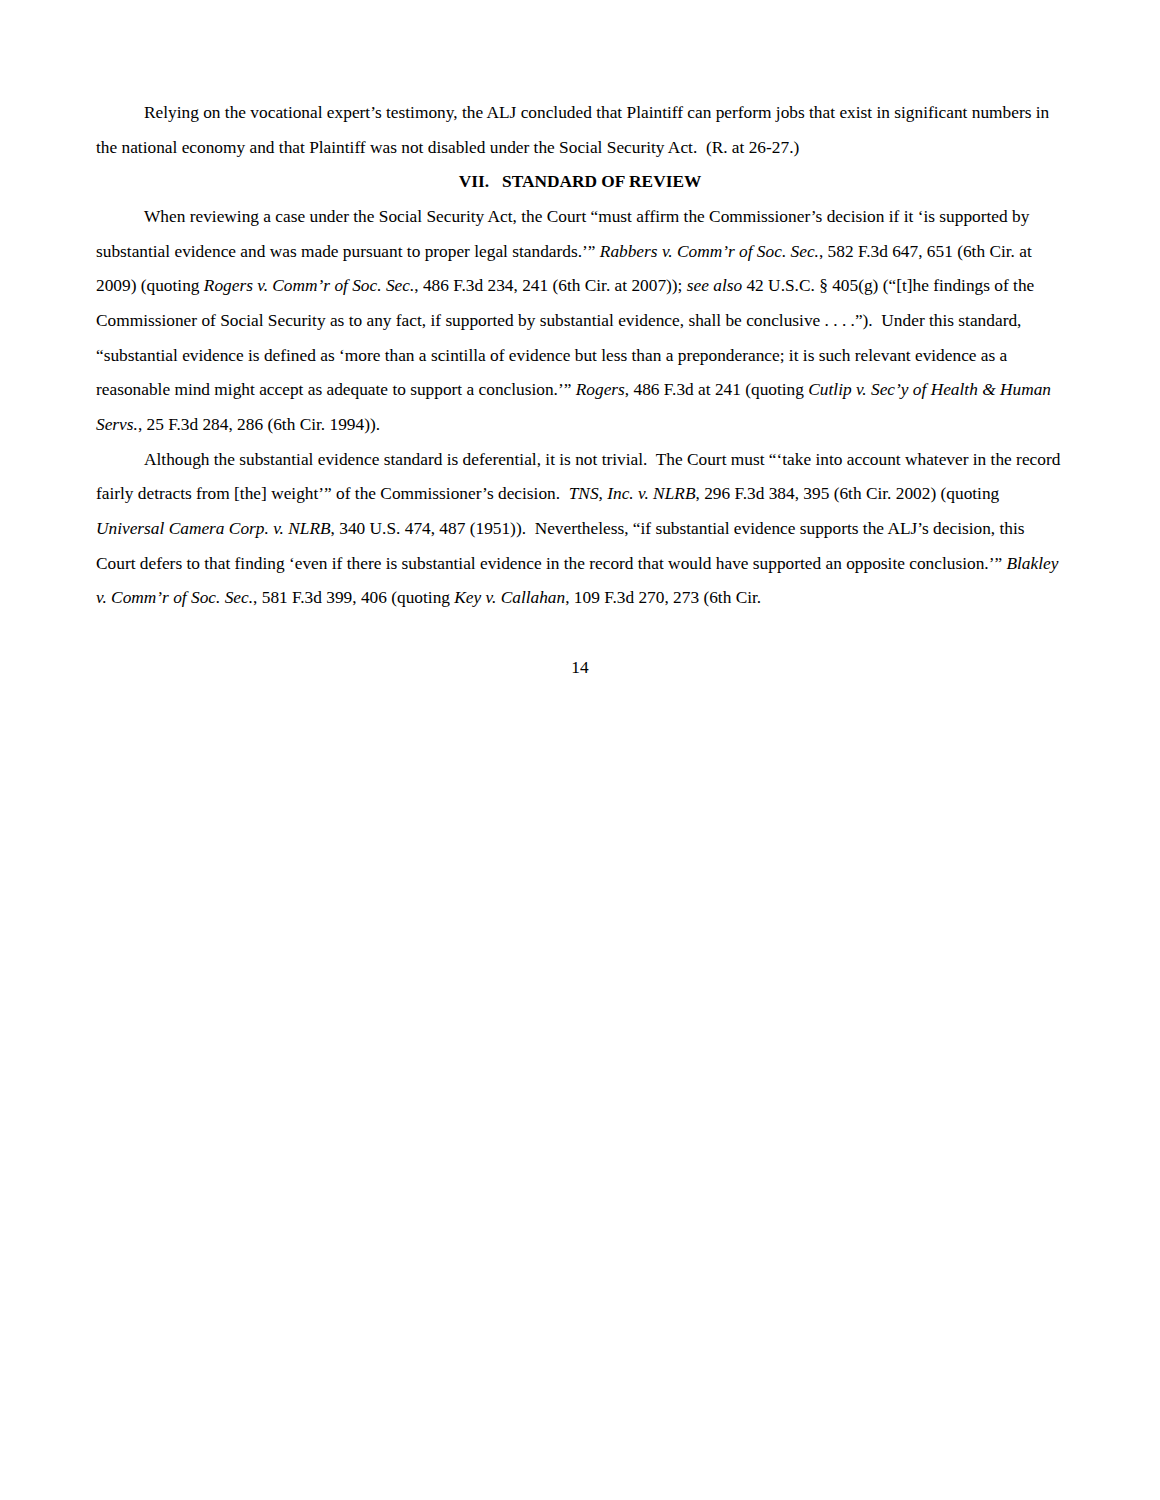Relying on the vocational expert’s testimony, the ALJ concluded that Plaintiff can perform jobs that exist in significant numbers in the national economy and that Plaintiff was not disabled under the Social Security Act. (R. at 26-27.)
VII. STANDARD OF REVIEW
When reviewing a case under the Social Security Act, the Court “must affirm the Commissioner’s decision if it ‘is supported by substantial evidence and was made pursuant to proper legal standards.’” Rabbers v. Comm’r of Soc. Sec., 582 F.3d 647, 651 (6th Cir. at 2009) (quoting Rogers v. Comm’r of Soc. Sec., 486 F.3d 234, 241 (6th Cir. at 2007)); see also 42 U.S.C. § 405(g) (“[t]he findings of the Commissioner of Social Security as to any fact, if supported by substantial evidence, shall be conclusive . . . .”). Under this standard, “substantial evidence is defined as ‘more than a scintilla of evidence but less than a preponderance; it is such relevant evidence as a reasonable mind might accept as adequate to support a conclusion.’” Rogers, 486 F.3d at 241 (quoting Cutlip v. Sec’y of Health & Human Servs., 25 F.3d 284, 286 (6th Cir. 1994)).
Although the substantial evidence standard is deferential, it is not trivial. The Court must “‘take into account whatever in the record fairly detracts from [the] weight’” of the Commissioner’s decision. TNS, Inc. v. NLRB, 296 F.3d 384, 395 (6th Cir. 2002) (quoting Universal Camera Corp. v. NLRB, 340 U.S. 474, 487 (1951)). Nevertheless, “if substantial evidence supports the ALJ’s decision, this Court defers to that finding ‘even if there is substantial evidence in the record that would have supported an opposite conclusion.’” Blakley v. Comm’r of Soc. Sec., 581 F.3d 399, 406 (quoting Key v. Callahan, 109 F.3d 270, 273 (6th Cir.
14